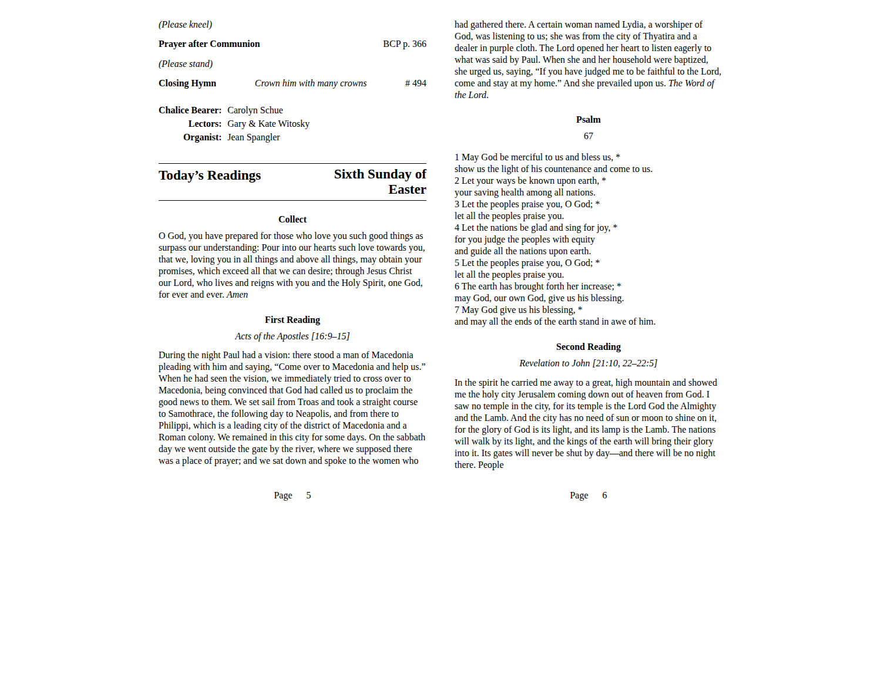(Please kneel)
Prayer after Communion BCP p. 366
(Please stand)
Closing Hymn Crown him with many crowns # 494
| Chalice Bearer: | Carolyn Schue |
| Lectors: | Gary & Kate Witosky |
| Organist: | Jean Spangler |
Today’s Readings
Sixth Sunday of
Easter
Collect
O God, you have prepared for those who love you such good things as surpass our understanding: Pour into our hearts such love towards you, that we, loving you in all things and above all things, may obtain your promises, which exceed all that we can desire; through Jesus Christ our Lord, who lives and reigns with you and the Holy Spirit, one God, for ever and ever. Amen
First Reading
Acts of the Apostles [16:9–15]
During the night Paul had a vision: there stood a man of Macedonia pleading with him and saying, “Come over to Macedonia and help us.” When he had seen the vision, we immediately tried to cross over to Macedonia, being convinced that God had called us to proclaim the good news to them. We set sail from Troas and took a straight course to Samothrace, the following day to Neapolis, and from there to Philippi, which is a leading city of the district of Macedonia and a Roman colony. We remained in this city for some days. On the sabbath day we went outside the gate by the river, where we supposed there was a place of prayer; and we sat down and spoke to the women who
Page5
had gathered there. A certain woman named Lydia, a worshiper of God, was listening to us; she was from the city of Thyatira and a dealer in purple cloth. The Lord opened her heart to listen eagerly to what was said by Paul. When she and her household were baptized, she urged us, saying, “If you have judged me to be faithful to the Lord, come and stay at my home.” And she prevailed upon us. The Word of the Lord.
Psalm
67
1 May God be merciful to us and bless us, *
show us the light of his countenance and come to us.
2 Let your ways be known upon earth, *
your saving health among all nations.
3 Let the peoples praise you, O God; *
let all the peoples praise you.
4 Let the nations be glad and sing for joy, *
for you judge the peoples with equity
and guide all the nations upon earth.
5 Let the peoples praise you, O God; *
let all the peoples praise you.
6 The earth has brought forth her increase; *
may God, our own God, give us his blessing.
7 May God give us his blessing, *
and may all the ends of the earth stand in awe of him.
Second Reading
Revelation to John [21:10, 22–22:5]
In the spirit he carried me away to a great, high mountain and showed me the holy city Jerusalem coming down out of heaven from God. I saw no temple in the city, for its temple is the Lord God the Almighty and the Lamb. And the city has no need of sun or moon to shine on it, for the glory of God is its light, and its lamp is the Lamb. The nations will walk by its light, and the kings of the earth will bring their glory into it. Its gates will never be shut by day—and there will be no night there. People
Page6